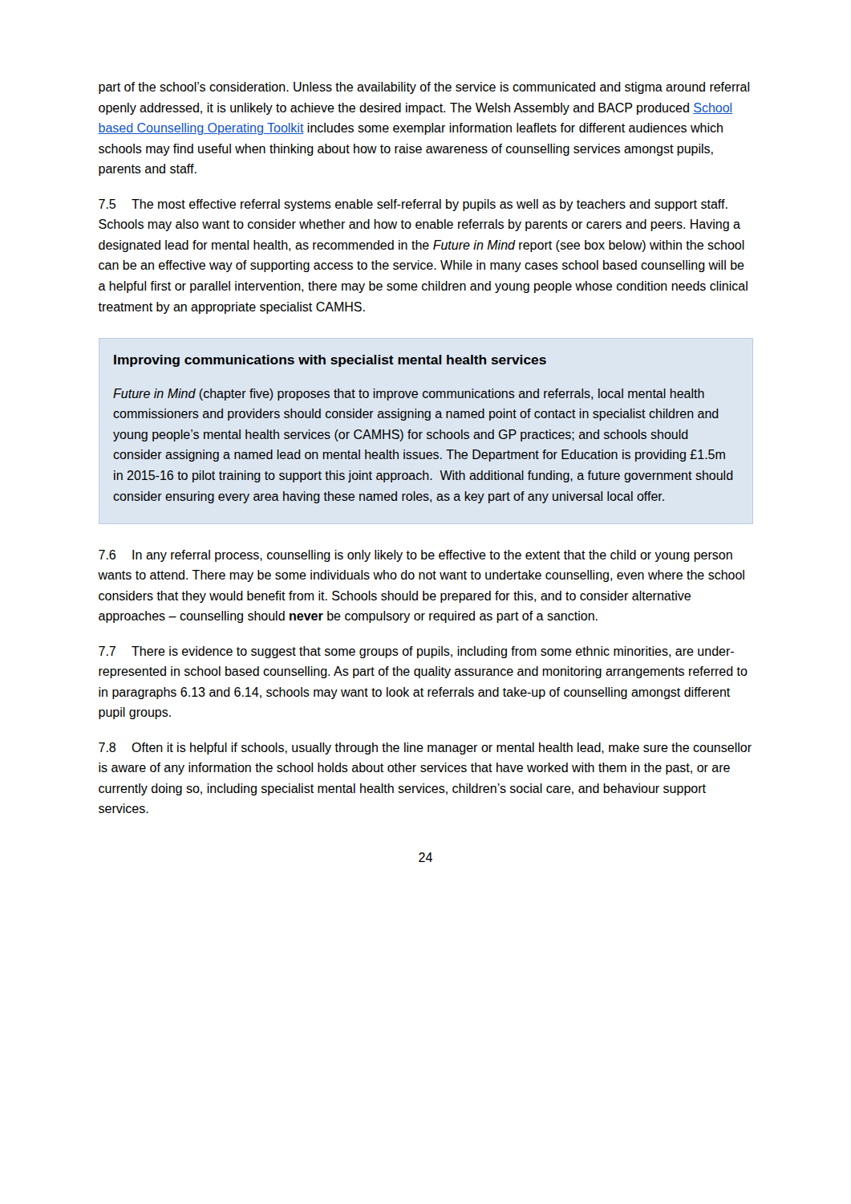part of the school’s consideration. Unless the availability of the service is communicated and stigma around referral openly addressed, it is unlikely to achieve the desired impact. The Welsh Assembly and BACP produced School based Counselling Operating Toolkit includes some exemplar information leaflets for different audiences which schools may find useful when thinking about how to raise awareness of counselling services amongst pupils, parents and staff.
7.5 The most effective referral systems enable self-referral by pupils as well as by teachers and support staff. Schools may also want to consider whether and how to enable referrals by parents or carers and peers. Having a designated lead for mental health, as recommended in the Future in Mind report (see box below) within the school can be an effective way of supporting access to the service. While in many cases school based counselling will be a helpful first or parallel intervention, there may be some children and young people whose condition needs clinical treatment by an appropriate specialist CAMHS.
Improving communications with specialist mental health services
Future in Mind (chapter five) proposes that to improve communications and referrals, local mental health commissioners and providers should consider assigning a named point of contact in specialist children and young people’s mental health services (or CAMHS) for schools and GP practices; and schools should consider assigning a named lead on mental health issues. The Department for Education is providing £1.5m in 2015-16 to pilot training to support this joint approach. With additional funding, a future government should consider ensuring every area having these named roles, as a key part of any universal local offer.
7.6 In any referral process, counselling is only likely to be effective to the extent that the child or young person wants to attend. There may be some individuals who do not want to undertake counselling, even where the school considers that they would benefit from it. Schools should be prepared for this, and to consider alternative approaches – counselling should never be compulsory or required as part of a sanction.
7.7 There is evidence to suggest that some groups of pupils, including from some ethnic minorities, are under-represented in school based counselling. As part of the quality assurance and monitoring arrangements referred to in paragraphs 6.13 and 6.14, schools may want to look at referrals and take-up of counselling amongst different pupil groups.
7.8 Often it is helpful if schools, usually through the line manager or mental health lead, make sure the counsellor is aware of any information the school holds about other services that have worked with them in the past, or are currently doing so, including specialist mental health services, children’s social care, and behaviour support services.
24